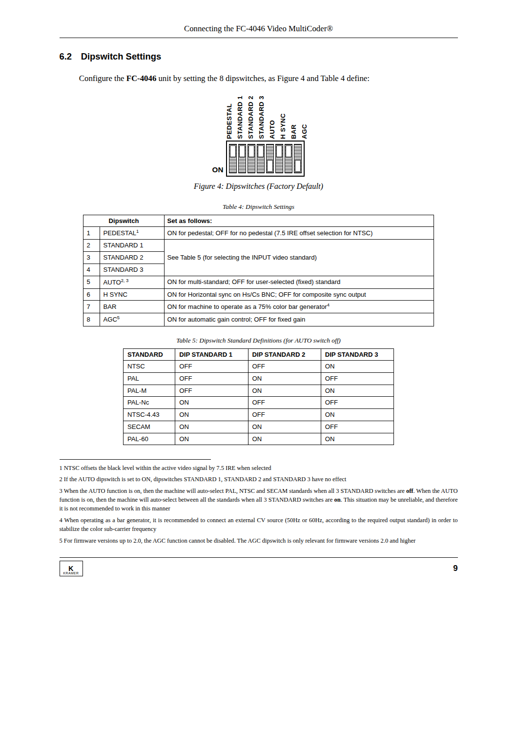Connecting the FC-4046 Video MultiCoder®
6.2 Dipswitch Settings
Configure the FC-4046 unit by setting the 8 dipswitches, as Figure 4 and Table 4 define:
PEDESTAL STANDARD 1 STANDARD 2 STANDARD 3 AUTO H SYNC BAR AGC
ON
Figure 4: Dipswitches (Factory Default)
Table 4: Dipswitch Settings
| Dipswitch | Set as follows: |
| --- | --- |
| 1 | PEDESTAL 1 | ON for pedestal; OFF for no pedestal (7.5 IRE offset selection for NTSC) |
| 2 | STANDARD 1 | See Table 5 (for selecting the INPUT video standard) |
| 3 | STANDARD 2 |
| 4 | STANDARD 3 |
| 5 | AUTO 2, 3 | ON for multi-standard; OFF for user-selected (fixed) standard |
| 6 | H SYNC | ON for Horizontal sync on Hs/Cs BNC; OFF for composite sync output |
| 7 | BAR | ON for machine to operate as a 75% color bar generator 4 |
| 8 | AGC 5 | ON for automatic gain control; OFF for fixed gain |
Table 5: Dipswitch Standard Definitions (for AUTO switch off)
| STANDARD | DIP STANDARD 1 | DIP STANDARD 2 | DIP STANDARD 3 |
| --- | --- | --- | --- |
| NTSC | OFF | OFF | ON |
| PAL | OFF | ON | OFF |
| PAL-M | OFF | ON | ON |
| PAL-Nc | ON | OFF | OFF |
| NTSC-4.43 | ON | OFF | ON |
| SECAM | ON | ON | OFF |
| PAL-60 | ON | ON | ON |
1 NTSC offsets the black level within the active video signal by 7.5 IRE when selected
2 If the AUTO dipswitch is set to ON, dipswitches STANDARD 1, STANDARD 2 and STANDARD 3 have no effect
3 When the AUTO function is on, then the machine will auto-select PAL, NTSC and SECAM standards when all 3 STANDARD switches are off. When the AUTO function is on, then the machine will auto-select between all the standards when all 3 STANDARD switches are on. This situation may be unreliable, and therefore it is not recommended to work in this manner
4 When operating as a bar generator, it is recommended to connect an external CV source (50Hz or 60Hz, according to the required output standard) in order to stabilize the color sub-carrier frequency
5 For firmware versions up to 2.0, the AGC function cannot be disabled. The AGC dipswitch is only relevant for firmware versions 2.0 and higher
K KRAMER
9